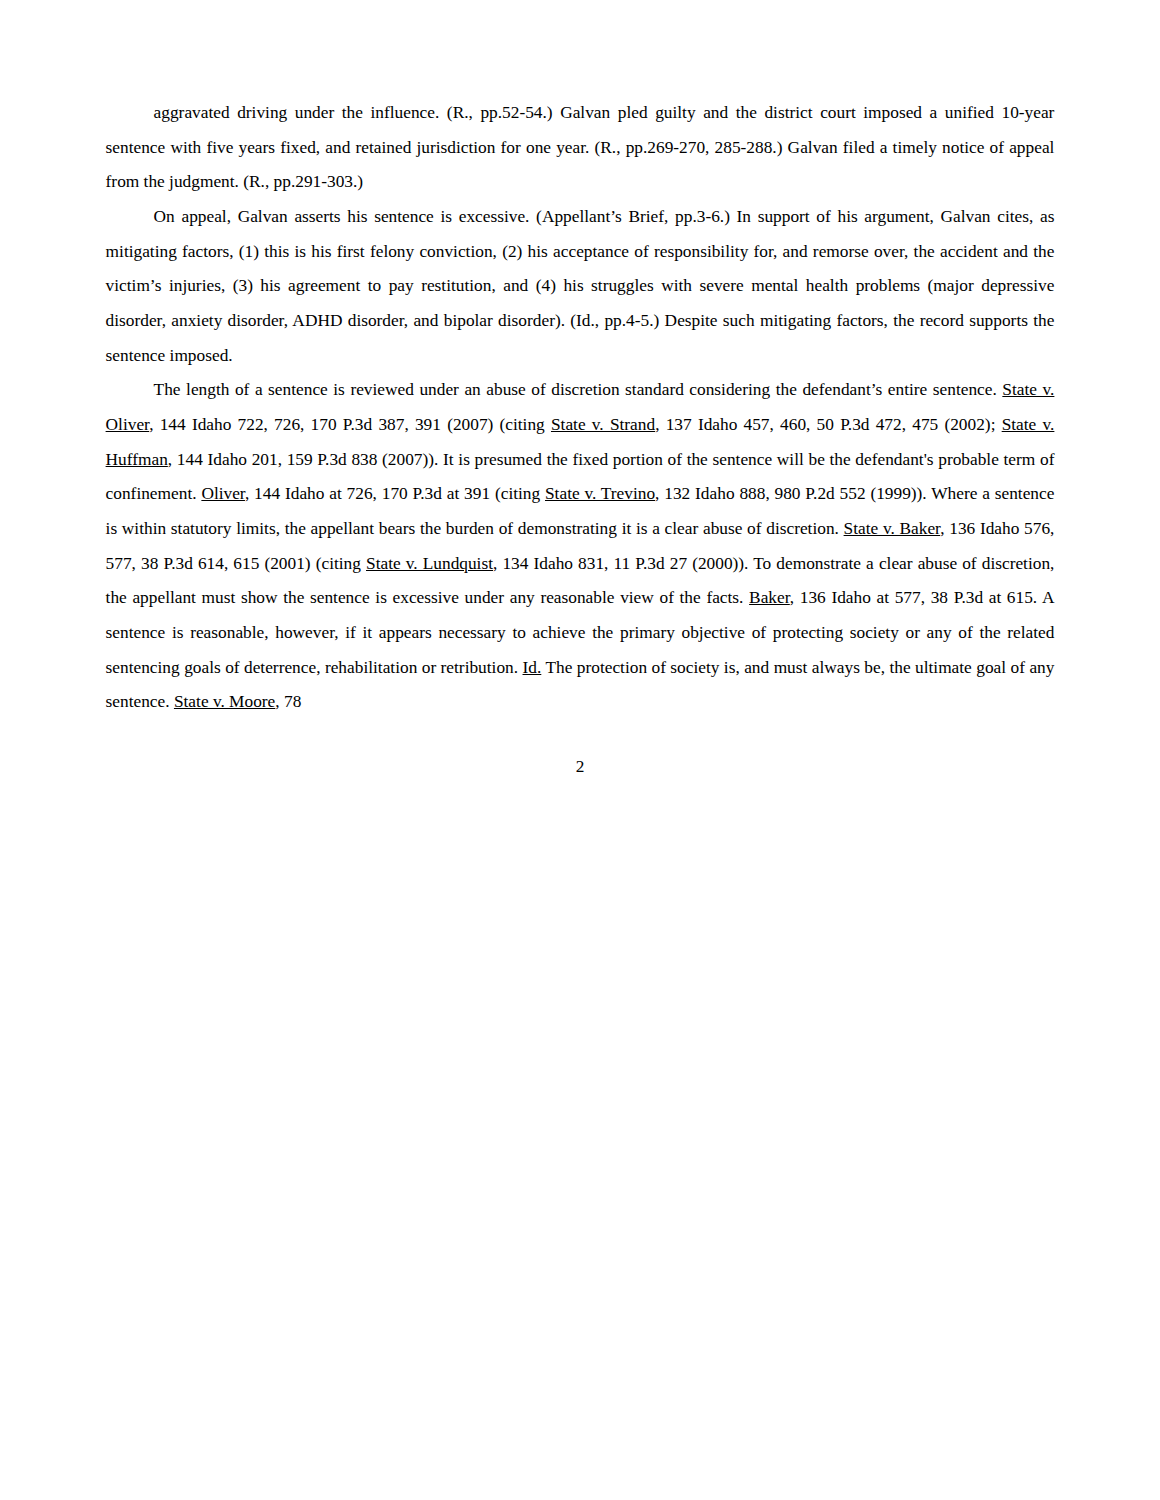aggravated driving under the influence. (R., pp.52-54.) Galvan pled guilty and the district court imposed a unified 10-year sentence with five years fixed, and retained jurisdiction for one year. (R., pp.269-270, 285-288.) Galvan filed a timely notice of appeal from the judgment. (R., pp.291-303.)
On appeal, Galvan asserts his sentence is excessive. (Appellant’s Brief, pp.3-6.) In support of his argument, Galvan cites, as mitigating factors, (1) this is his first felony conviction, (2) his acceptance of responsibility for, and remorse over, the accident and the victim’s injuries, (3) his agreement to pay restitution, and (4) his struggles with severe mental health problems (major depressive disorder, anxiety disorder, ADHD disorder, and bipolar disorder). (Id., pp.4-5.) Despite such mitigating factors, the record supports the sentence imposed.
The length of a sentence is reviewed under an abuse of discretion standard considering the defendant’s entire sentence. State v. Oliver, 144 Idaho 722, 726, 170 P.3d 387, 391 (2007) (citing State v. Strand, 137 Idaho 457, 460, 50 P.3d 472, 475 (2002); State v. Huffman, 144 Idaho 201, 159 P.3d 838 (2007)). It is presumed the fixed portion of the sentence will be the defendant's probable term of confinement. Oliver, 144 Idaho at 726, 170 P.3d at 391 (citing State v. Trevino, 132 Idaho 888, 980 P.2d 552 (1999)). Where a sentence is within statutory limits, the appellant bears the burden of demonstrating it is a clear abuse of discretion. State v. Baker, 136 Idaho 576, 577, 38 P.3d 614, 615 (2001) (citing State v. Lundquist, 134 Idaho 831, 11 P.3d 27 (2000)). To demonstrate a clear abuse of discretion, the appellant must show the sentence is excessive under any reasonable view of the facts. Baker, 136 Idaho at 577, 38 P.3d at 615. A sentence is reasonable, however, if it appears necessary to achieve the primary objective of protecting society or any of the related sentencing goals of deterrence, rehabilitation or retribution. Id. The protection of society is, and must always be, the ultimate goal of any sentence. State v. Moore, 78
2